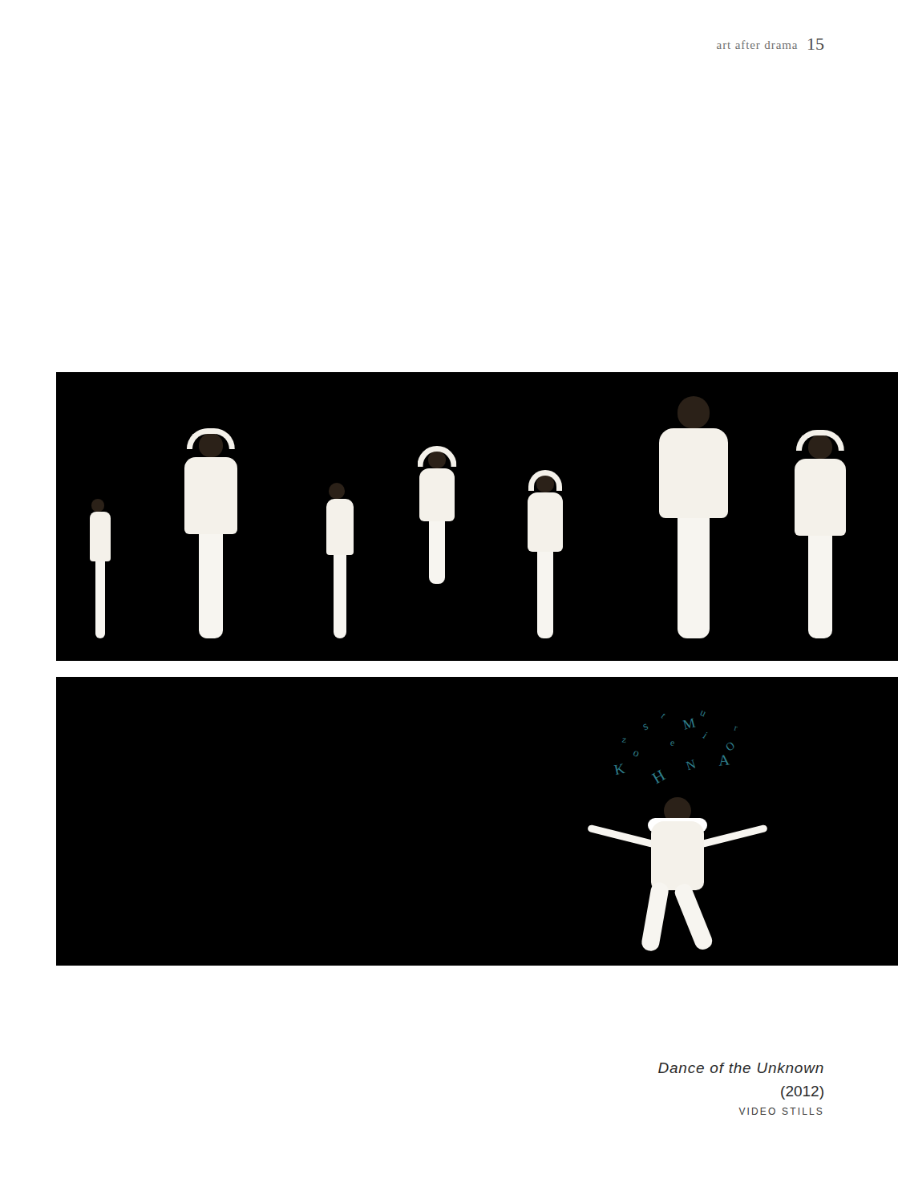art after drama 15
K o H e N i A r s t M u z O
Dance of the Unknown (2012) VIDEO STILLS